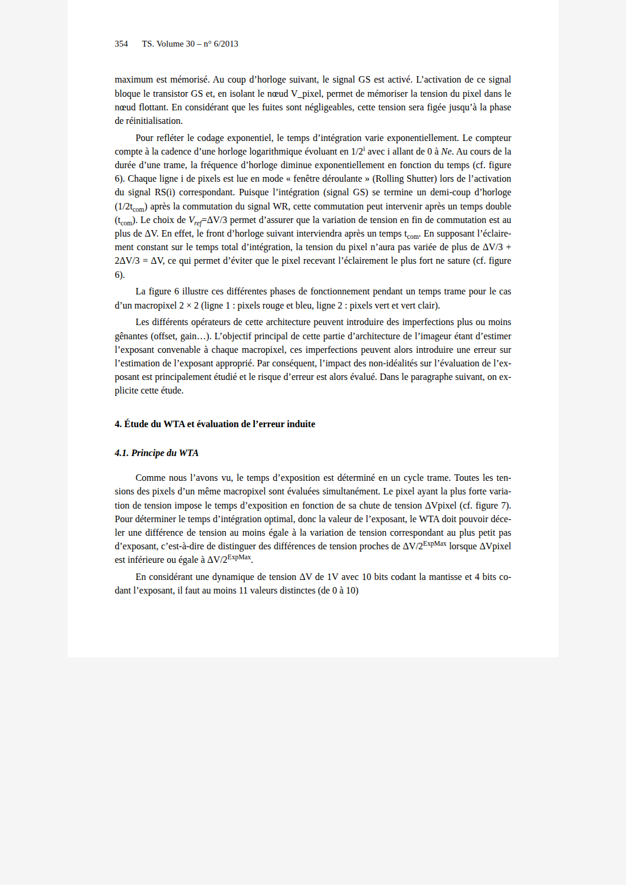354 TS. Volume 30 – n° 6/2013
maximum est mémorisé. Au coup d’horloge suivant, le signal GS est activé. L’activation de ce signal bloque le transistor GS et, en isolant le nœud V_pixel, permet de mémoriser la tension du pixel dans le nœud flottant. En considérant que les fuites sont négligeables, cette tension sera figée jusqu’à la phase de réinitialisation.
Pour refléter le codage exponentiel, le temps d’intégration varie exponentiellement. Le compteur compte à la cadence d’une horloge logarithmique évoluant en 1/2i avec i allant de 0 à Ne. Au cours de la durée d’une trame, la fréquence d’horloge diminue exponentiellement en fonction du temps (cf. figure 6). Chaque ligne i de pixels est lue en mode « fenêtre déroulante » (Rolling Shutter) lors de l’activation du signal RS(i) correspondant. Puisque l’intégration (signal GS) se termine un demi-coup d’horloge (1/2tcom) après la commutation du signal WR, cette commutation peut intervenir après un temps double (tcom). Le choix de Vref=ΔV/3 permet d’assurer que la variation de tension en fin de commutation est au plus de ΔV. En effet, le front d’horloge suivant interviendra après un temps tcom. En supposant l’éclairement constant sur le temps total d’intégration, la tension du pixel n’aura pas variée de plus de ΔV/3 + 2ΔV/3 = ΔV, ce qui permet d’éviter que le pixel recevant l’éclairement le plus fort ne sature (cf. figure 6).
La figure 6 illustre ces différentes phases de fonctionnement pendant un temps trame pour le cas d’un macropixel 2 × 2 (ligne 1 : pixels rouge et bleu, ligne 2 : pixels vert et vert clair).
Les différents opérateurs de cette architecture peuvent introduire des imperfections plus ou moins gênantes (offset, gain…). L’objectif principal de cette partie d’architecture de l’imageur étant d’estimer l’exposant convenable à chaque macropixel, ces imperfections peuvent alors introduire une erreur sur l’estimation de l’exposant approprié. Par conséquent, l’impact des non-idéalités sur l’évaluation de l’exposant est principalement étudié et le risque d’erreur est alors évalué. Dans le paragraphe suivant, on explicite cette étude.
4. Étude du WTA et évaluation de l’erreur induite
4.1. Principe du WTA
Comme nous l’avons vu, le temps d’exposition est déterminé en un cycle trame. Toutes les tensions des pixels d’un même macropixel sont évaluées simultanément. Le pixel ayant la plus forte variation de tension impose le temps d’exposition en fonction de sa chute de tension ΔVpixel (cf. figure 7). Pour déterminer le temps d’intégration optimal, donc la valeur de l’exposant, le WTA doit pouvoir déceler une différence de tension au moins égale à la variation de tension correspondant au plus petit pas d’exposant, c’est-à-dire de distinguer des différences de tension proches de ΔV/2ExpMax lorsque ΔVpixel est inférieure ou égale à ΔV/2ExpMax.
En considérant une dynamique de tension ΔV de 1V avec 10 bits codant la mantisse et 4 bits codant l’exposant, il faut au moins 11 valeurs distinctes (de 0 à 10)